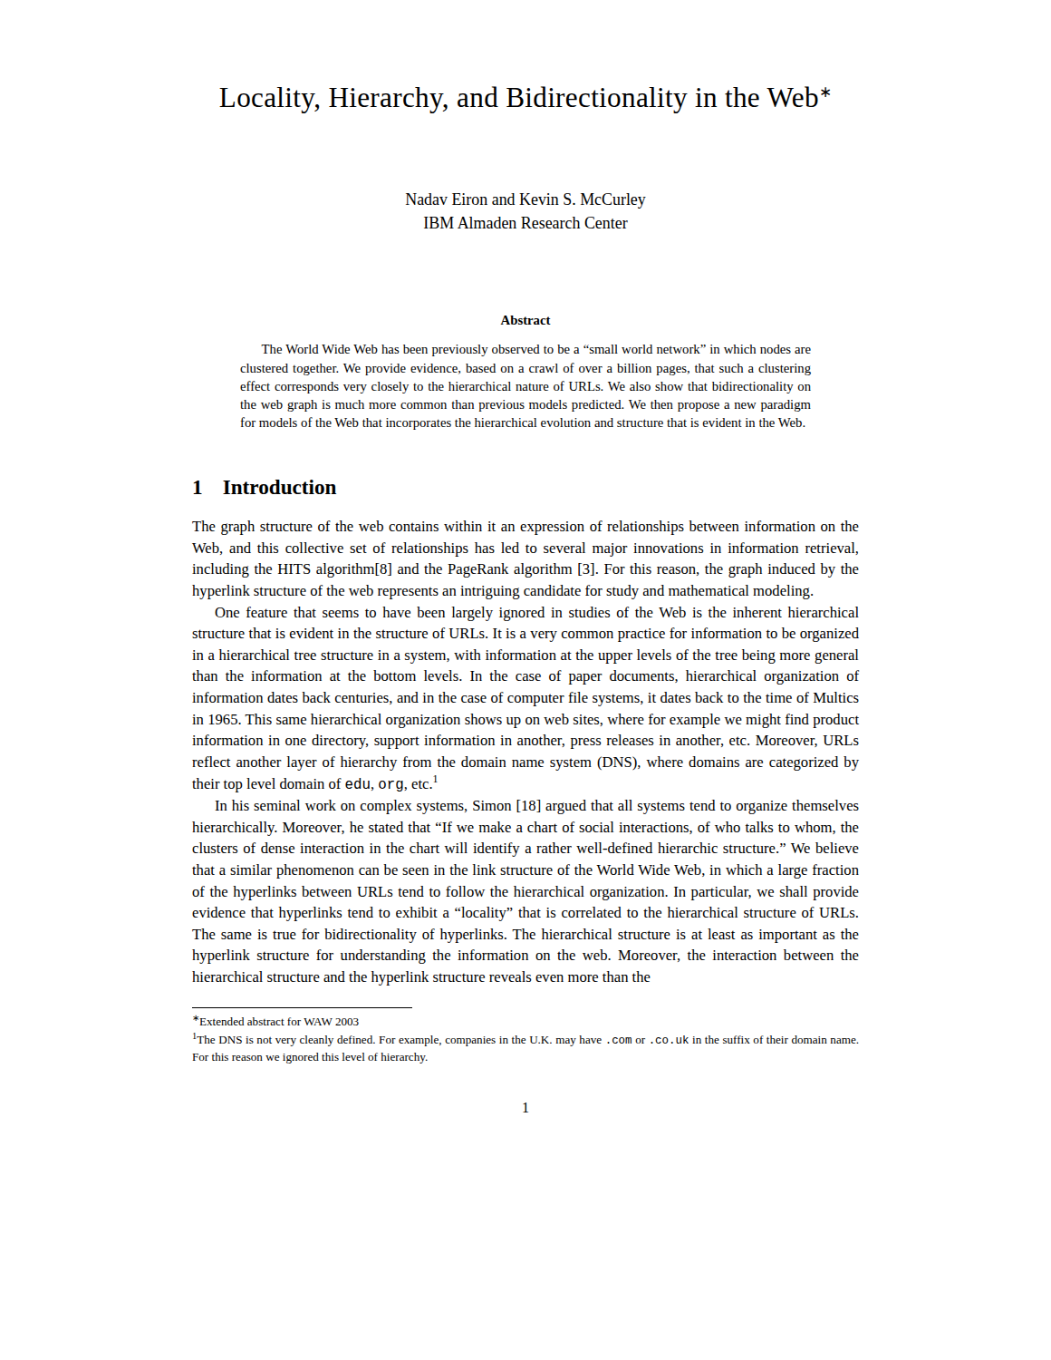Locality, Hierarchy, and Bidirectionality in the Web∗
Nadav Eiron and Kevin S. McCurley
IBM Almaden Research Center
Abstract
The World Wide Web has been previously observed to be a “small world network” in which nodes are clustered together. We provide evidence, based on a crawl of over a billion pages, that such a clustering effect corresponds very closely to the hierarchical nature of URLs. We also show that bidirectionality on the web graph is much more common than previous models predicted. We then propose a new paradigm for models of the Web that incorporates the hierarchical evolution and structure that is evident in the Web.
1 Introduction
The graph structure of the web contains within it an expression of relationships between information on the Web, and this collective set of relationships has led to several major innovations in information retrieval, including the HITS algorithm[8] and the PageRank algorithm [3]. For this reason, the graph induced by the hyperlink structure of the web represents an intriguing candidate for study and mathematical modeling.
One feature that seems to have been largely ignored in studies of the Web is the inherent hierarchical structure that is evident in the structure of URLs. It is a very common practice for information to be organized in a hierarchical tree structure in a system, with information at the upper levels of the tree being more general than the information at the bottom levels. In the case of paper documents, hierarchical organization of information dates back centuries, and in the case of computer file systems, it dates back to the time of Multics in 1965. This same hierarchical organization shows up on web sites, where for example we might find product information in one directory, support information in another, press releases in another, etc. Moreover, URLs reflect another layer of hierarchy from the domain name system (DNS), where domains are categorized by their top level domain of edu, org, etc.1
In his seminal work on complex systems, Simon [18] argued that all systems tend to organize themselves hierarchically. Moreover, he stated that “If we make a chart of social interactions, of who talks to whom, the clusters of dense interaction in the chart will identify a rather well-defined hierarchic structure.” We believe that a similar phenomenon can be seen in the link structure of the World Wide Web, in which a large fraction of the hyperlinks between URLs tend to follow the hierarchical organization. In particular, we shall provide evidence that hyperlinks tend to exhibit a “locality” that is correlated to the hierarchical structure of URLs. The same is true for bidirectionality of hyperlinks. The hierarchical structure is at least as important as the hyperlink structure for understanding the information on the web. Moreover, the interaction between the hierarchical structure and the hyperlink structure reveals even more than the
∗Extended abstract for WAW 2003
1The DNS is not very cleanly defined. For example, companies in the U.K. may have .com or .co.uk in the suffix of their domain name. For this reason we ignored this level of hierarchy.
1